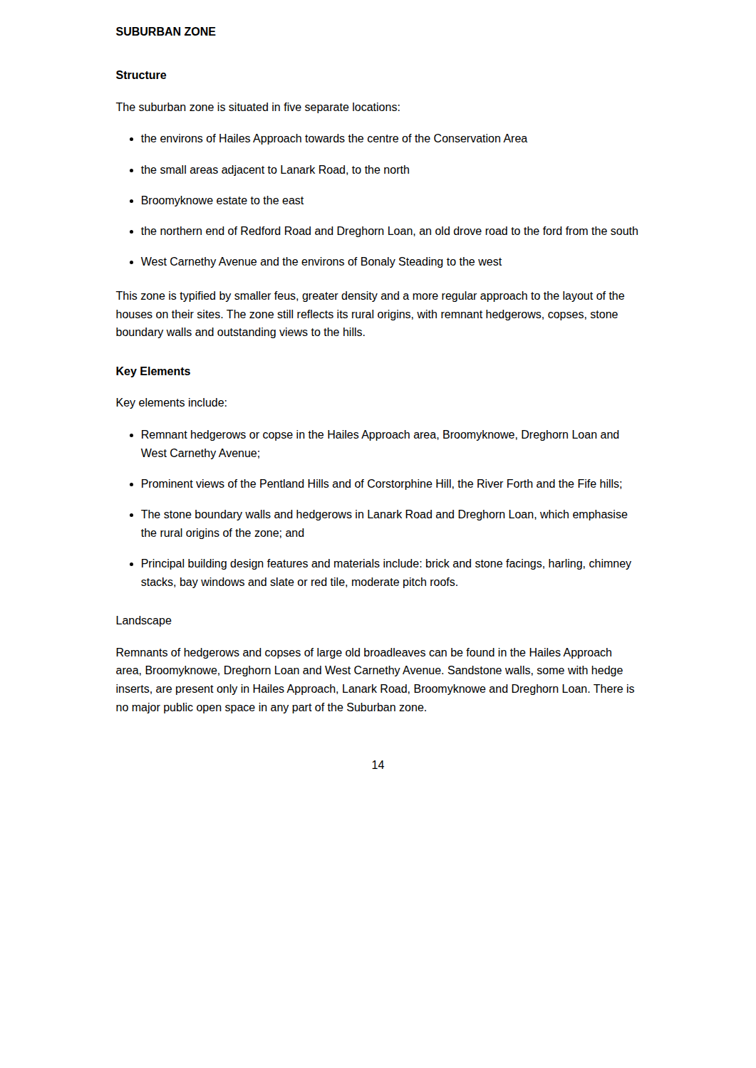SUBURBAN ZONE
Structure
The suburban zone is situated in five separate locations:
the environs of Hailes Approach towards the centre of the Conservation Area
the small areas adjacent to Lanark Road, to the north
Broomyknowe estate to the east
the northern end of Redford Road and Dreghorn Loan, an old drove road to the ford from the south
West Carnethy Avenue and the environs of Bonaly Steading to the west
This zone is typified by smaller feus, greater density and a more regular approach to the layout of the houses on their sites. The zone still reflects its rural origins, with remnant hedgerows, copses, stone boundary walls and outstanding views to the hills.
Key Elements
Key elements include:
Remnant hedgerows or copse in the Hailes Approach area, Broomyknowe, Dreghorn Loan and West Carnethy Avenue;
Prominent views of the Pentland Hills and of Corstorphine Hill, the River Forth and the Fife hills;
The stone boundary walls and hedgerows in Lanark Road and Dreghorn Loan, which emphasise the rural origins of the zone; and
Principal building design features and materials include: brick and stone facings, harling, chimney stacks, bay windows and slate or red tile, moderate pitch roofs.
Landscape
Remnants of hedgerows and copses of large old broadleaves can be found in the Hailes Approach area, Broomyknowe, Dreghorn Loan and West Carnethy Avenue. Sandstone walls, some with hedge inserts, are present only in Hailes Approach, Lanark Road, Broomyknowe and Dreghorn Loan. There is no major public open space in any part of the Suburban zone.
14